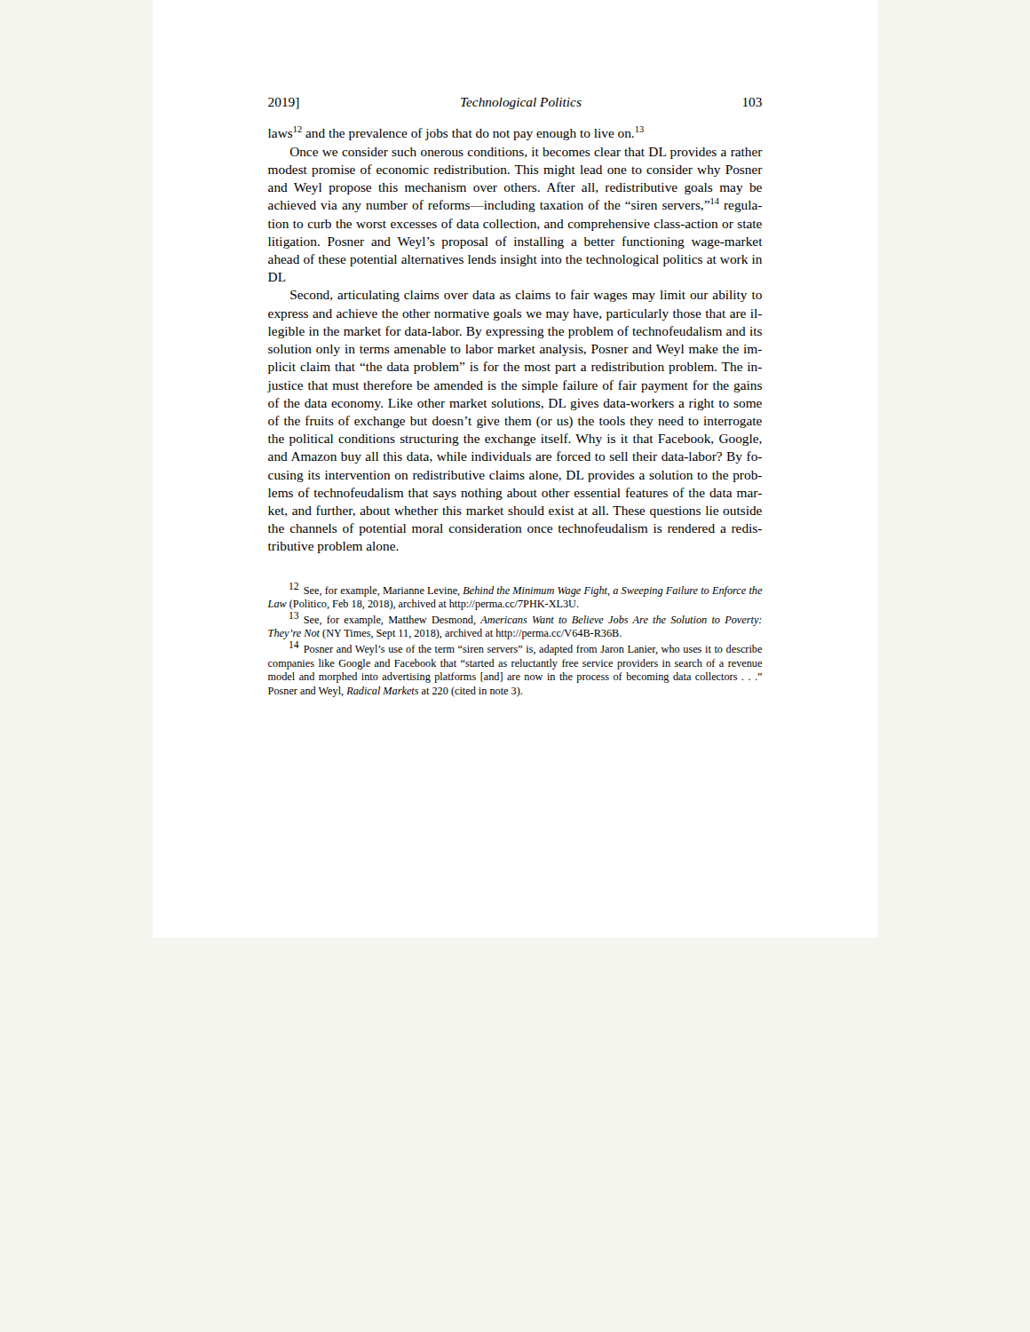2019] Technological Politics 103
laws12 and the prevalence of jobs that do not pay enough to live on.13
Once we consider such onerous conditions, it becomes clear that DL provides a rather modest promise of economic redistribution. This might lead one to consider why Posner and Weyl propose this mechanism over others. After all, redistributive goals may be achieved via any number of reforms—including taxation of the “siren servers,”14 regulation to curb the worst excesses of data collection, and comprehensive class-action or state litigation. Posner and Weyl’s proposal of installing a better functioning wage-market ahead of these potential alternatives lends insight into the technological politics at work in DL
Second, articulating claims over data as claims to fair wages may limit our ability to express and achieve the other normative goals we may have, particularly those that are illegible in the market for data-labor. By expressing the problem of technofeudalism and its solution only in terms amenable to labor market analysis, Posner and Weyl make the implicit claim that “the data problem” is for the most part a redistribution problem. The injustice that must therefore be amended is the simple failure of fair payment for the gains of the data economy. Like other market solutions, DL gives data-workers a right to some of the fruits of exchange but doesn’t give them (or us) the tools they need to interrogate the political conditions structuring the exchange itself. Why is it that Facebook, Google, and Amazon buy all this data, while individuals are forced to sell their data-labor? By focusing its intervention on redistributive claims alone, DL provides a solution to the problems of technofeudalism that says nothing about other essential features of the data market, and further, about whether this market should exist at all. These questions lie outside the channels of potential moral consideration once technofeudalism is rendered a redistributive problem alone.
12 See, for example, Marianne Levine, Behind the Minimum Wage Fight, a Sweeping Failure to Enforce the Law (Politico, Feb 18, 2018), archived at http://perma.cc/7PHK-XL3U.
13 See, for example, Matthew Desmond, Americans Want to Believe Jobs Are the Solution to Poverty: They’re Not (NY Times, Sept 11, 2018), archived at http://perma.cc/V64B-R36B.
14 Posner and Weyl’s use of the term “siren servers” is, adapted from Jaron Lanier, who uses it to describe companies like Google and Facebook that “started as reluctantly free service providers in search of a revenue model and morphed into advertising platforms [and] are now in the process of becoming data collectors . . .” Posner and Weyl, Radical Markets at 220 (cited in note 3).